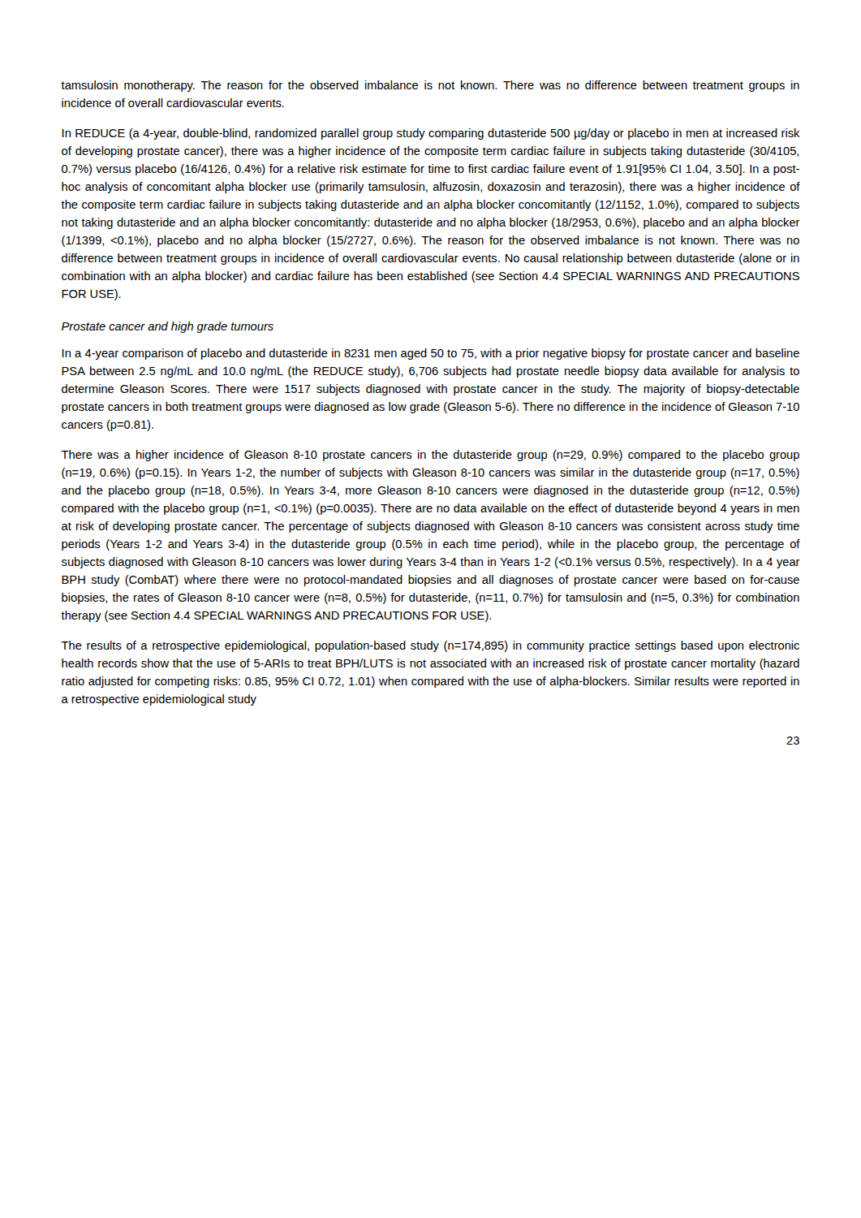tamsulosin monotherapy. The reason for the observed imbalance is not known. There was no difference between treatment groups in incidence of overall cardiovascular events.
In REDUCE (a 4-year, double-blind, randomized parallel group study comparing dutasteride 500 µg/day or placebo in men at increased risk of developing prostate cancer), there was a higher incidence of the composite term cardiac failure in subjects taking dutasteride (30/4105, 0.7%) versus placebo (16/4126, 0.4%) for a relative risk estimate for time to first cardiac failure event of 1.91[95% CI 1.04, 3.50]. In a post-hoc analysis of concomitant alpha blocker use (primarily tamsulosin, alfuzosin, doxazosin and terazosin), there was a higher incidence of the composite term cardiac failure in subjects taking dutasteride and an alpha blocker concomitantly (12/1152, 1.0%), compared to subjects not taking dutasteride and an alpha blocker concomitantly: dutasteride and no alpha blocker (18/2953, 0.6%), placebo and an alpha blocker (1/1399, <0.1%), placebo and no alpha blocker (15/2727, 0.6%). The reason for the observed imbalance is not known. There was no difference between treatment groups in incidence of overall cardiovascular events. No causal relationship between dutasteride (alone or in combination with an alpha blocker) and cardiac failure has been established (see Section 4.4 SPECIAL WARNINGS AND PRECAUTIONS FOR USE).
Prostate cancer and high grade tumours
In a 4-year comparison of placebo and dutasteride in 8231 men aged 50 to 75, with a prior negative biopsy for prostate cancer and baseline PSA between 2.5 ng/mL and 10.0 ng/mL (the REDUCE study), 6,706 subjects had prostate needle biopsy data available for analysis to determine Gleason Scores. There were 1517 subjects diagnosed with prostate cancer in the study. The majority of biopsy-detectable prostate cancers in both treatment groups were diagnosed as low grade (Gleason 5-6). There no difference in the incidence of Gleason 7-10 cancers (p=0.81).
There was a higher incidence of Gleason 8-10 prostate cancers in the dutasteride group (n=29, 0.9%) compared to the placebo group (n=19, 0.6%) (p=0.15). In Years 1-2, the number of subjects with Gleason 8-10 cancers was similar in the dutasteride group (n=17, 0.5%) and the placebo group (n=18, 0.5%). In Years 3-4, more Gleason 8-10 cancers were diagnosed in the dutasteride group (n=12, 0.5%) compared with the placebo group (n=1, <0.1%) (p=0.0035). There are no data available on the effect of dutasteride beyond 4 years in men at risk of developing prostate cancer. The percentage of subjects diagnosed with Gleason 8-10 cancers was consistent across study time periods (Years 1-2 and Years 3-4) in the dutasteride group (0.5% in each time period), while in the placebo group, the percentage of subjects diagnosed with Gleason 8-10 cancers was lower during Years 3-4 than in Years 1-2 (<0.1% versus 0.5%, respectively). In a 4 year BPH study (CombAT) where there were no protocol-mandated biopsies and all diagnoses of prostate cancer were based on for-cause biopsies, the rates of Gleason 8-10 cancer were (n=8, 0.5%) for dutasteride, (n=11, 0.7%) for tamsulosin and (n=5, 0.3%) for combination therapy (see Section 4.4 SPECIAL WARNINGS AND PRECAUTIONS FOR USE).
The results of a retrospective epidemiological, population-based study (n=174,895) in community practice settings based upon electronic health records show that the use of 5-ARIs to treat BPH/LUTS is not associated with an increased risk of prostate cancer mortality (hazard ratio adjusted for competing risks: 0.85, 95% CI 0.72, 1.01) when compared with the use of alpha-blockers. Similar results were reported in a retrospective epidemiological study
23